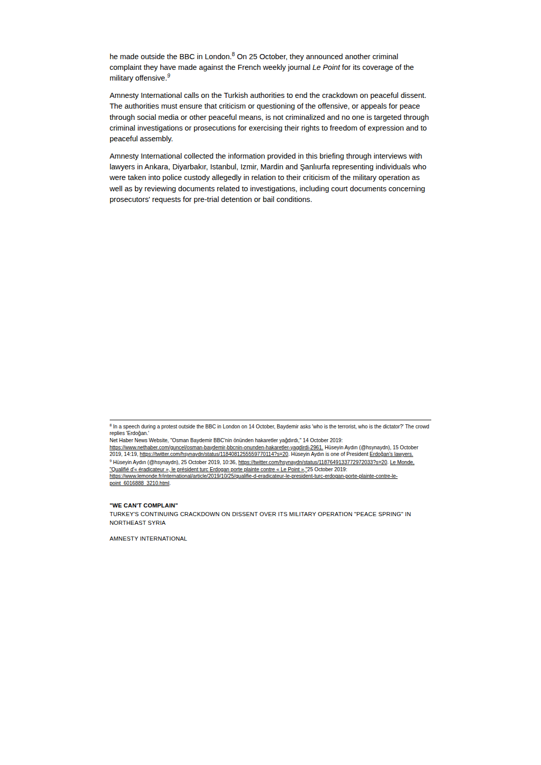he made outside the BBC in London.8 On 25 October, they announced another criminal complaint they have made against the French weekly journal Le Point for its coverage of the military offensive.9
Amnesty International calls on the Turkish authorities to end the crackdown on peaceful dissent. The authorities must ensure that criticism or questioning of the offensive, or appeals for peace through social media or other peaceful means, is not criminalized and no one is targeted through criminal investigations or prosecutions for exercising their rights to freedom of expression and to peaceful assembly.
Amnesty International collected the information provided in this briefing through interviews with lawyers in Ankara, Diyarbakır, Istanbul, Izmir, Mardin and Şanlıurfa representing individuals who were taken into police custody allegedly in relation to their criticism of the military operation as well as by reviewing documents related to investigations, including court documents concerning prosecutors' requests for pre-trial detention or bail conditions.
8 In a speech during a protest outside the BBC in London on 14 October, Baydemir asks 'who is the terrorist, who is the dictator?' The crowd replies 'Erdoğan.'
Net Haber News Website, "Osman Baydemir BBC'nin önünden hakaretler yağdırdı," 14 October 2019: https://www.nethaber.com/guncel/osman-baydemir-bbcnin-onunden-hakaretler-yagdirdi-2961. Hüseyin Aydın (@hsynaydn), 15 October 2019, 14:19, https://twitter.com/hsynaydn/status/1184081255559770114?s=20. Hüseyin Aydın is one of President Erdoğan's lawyers.
9 Hüseyin Aydın (@hsynaydn), 25 October 2019, 10:36, https://twitter.com/hsynaydn/status/1187649133772972033?s=20. Le Monde, "Qualifié d'« éradicateur », le président turc Erdogan porte plainte contre « Le Point »,"25 October 2019: https://www.lemonde.fr/international/article/2019/10/25/qualifie-d-eradicateur-le-president-turc-erdogan-porte-plainte-contre-le-point_6016888_3210.html.
"WE CAN'T COMPLAIN"
TURKEY'S CONTINUING CRACKDOWN ON DISSENT OVER ITS MILITARY OPERATION "PEACE SPRING" IN NORTHEAST SYRIA
AMNESTY INTERNATIONAL